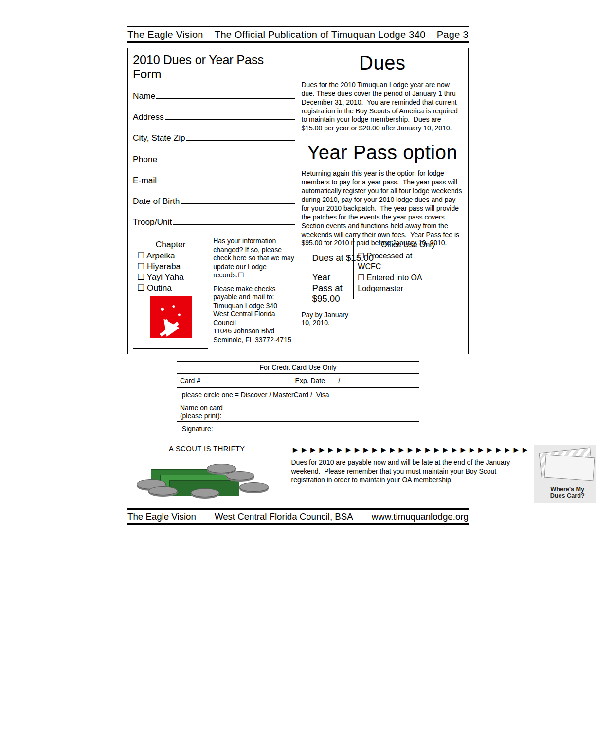The Eagle Vision
The Official Publication of Timuquan Lodge 340
Page 3
2010 Dues or Year Pass Form
Name
Address
City, State Zip
Phone
E-mail
Date of Birth
Troop/Unit
Chapter
☐ Arpeika
☐ Hiyaraba
☐ Yayi Yaha
☐ Outina
Has your information changed? If so, please check here so that we may update our Lodge records.☐
Please make checks payable and mail to:
Timuquan Lodge 340
West Central Florida Council
11046 Johnson Blvd
Seminole, FL 33772-4715
Dues
Dues for the 2010 Timuquan Lodge year are now due. These dues cover the period of January 1 thru December 31, 2010. You are reminded that current registration in the Boy Scouts of America is required to maintain your lodge membership. Dues are $15.00 per year or $20.00 after January 10, 2010.
Year Pass option
Returning again this year is the option for lodge members to pay for a year pass. The year pass will automatically register you for all four lodge weekends during 2010, pay for your 2010 lodge dues and pay for your 2010 backpatch. The year pass will provide the patches for the events the year pass covers. Section events and functions held away from the weekends will carry their own fees. Year Pass fee is $95.00 for 2010 if paid before January 10, 2010.
Dues at $15.00
Year Pass at $95.00
Pay by January 10, 2010.
Office Use Only
☐ Processed at
WCFC
☐ Entered into OA
Lodgemaster
| For Credit Card Use Only |
| Card # _____ _____ _____ _____ Exp. Date ___/___ |
| please circle one = Discover / MasterCard / Visa |
| Name on card (please print): |
| Signature: |
A SCOUT IS THRIFTY
►►►►►►►►►►►►►►►►►►►►►►►►►►►
Dues for 2010 are payable now and will be late at the end of the January weekend. Please remember that you must maintain your Boy Scout registration in order to maintain your OA membership.
Where's My
Dues Card?
The Eagle Vision
West Central Florida Council, BSA
www.timuquanlodge.org